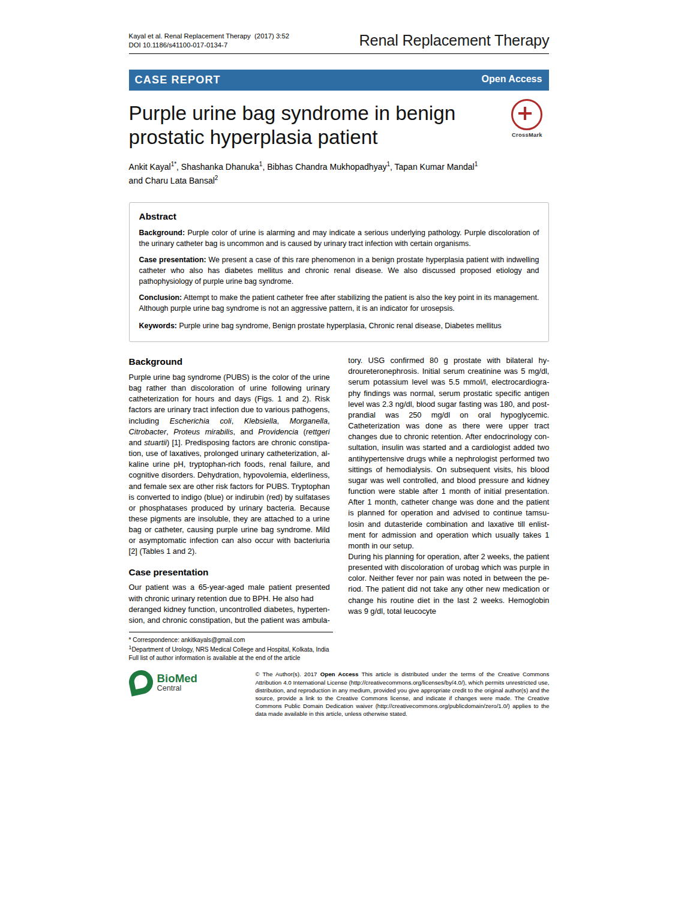Kayal et al. Renal Replacement Therapy (2017) 3:52
DOI 10.1186/s41100-017-0134-7
Renal Replacement Therapy
CASE REPORT
Open Access
CrossMark
Purple urine bag syndrome in benign
prostatic hyperplasia patient
Ankit Kayal1*, Shashanka Dhanuka1, Bibhas Chandra Mukhopadhyay1, Tapan Kumar Mandal1
and Charu Lata Bansal2
Abstract
Background: Purple color of urine is alarming and may indicate a serious underlying pathology. Purple discoloration of the urinary catheter bag is uncommon and is caused by urinary tract infection with certain organisms.
Case presentation: We present a case of this rare phenomenon in a benign prostate hyperplasia patient with indwelling catheter who also has diabetes mellitus and chronic renal disease. We also discussed proposed etiology and pathophysiology of purple urine bag syndrome.
Conclusion: Attempt to make the patient catheter free after stabilizing the patient is also the key point in its management. Although purple urine bag syndrome is not an aggressive pattern, it is an indicator for urosepsis.
Keywords: Purple urine bag syndrome, Benign prostate hyperplasia, Chronic renal disease, Diabetes mellitus
Background
Purple urine bag syndrome (PUBS) is the color of the urine bag rather than discoloration of urine following urinary catheterization for hours and days (Figs. 1 and 2). Risk factors are urinary tract infection due to various pathogens, including Escherichia coli, Klebsiella, Morganella, Citrobacter, Proteus mirabilis, and Providencia (rettgeri and stuartii) [1]. Predisposing factors are chronic constipation, use of laxatives, prolonged urinary catheterization, alkaline urine pH, tryptophan-rich foods, renal failure, and cognitive disorders. Dehydration, hypovolemia, elderliness, and female sex are other risk factors for PUBS. Tryptophan is converted to indigo (blue) or indirubin (red) by sulfatases or phosphatases produced by urinary bacteria. Because these pigments are insoluble, they are attached to a urine bag or catheter, causing purple urine bag syndrome. Mild or asymptomatic infection can also occur with bacteriuria [2] (Tables 1 and 2).
Case presentation
Our patient was a 65-year-aged male patient presented with chronic urinary retention due to BPH. He also had
deranged kidney function, uncontrolled diabetes, hypertension, and chronic constipation, but the patient was ambulatory. USG confirmed 80 g prostate with bilateral hydroureteronephrosis. Initial serum creatinine was 5 mg/dl, serum potassium level was 5.5 mmol/l, electrocardiography findings was normal, serum prostatic specific antigen level was 2.3 ng/dl, blood sugar fasting was 180, and postprandial was 250 mg/dl on oral hypoglycemic. Catheterization was done as there were upper tract changes due to chronic retention. After endocrinology consultation, insulin was started and a cardiologist added two antihypertensive drugs while a nephrologist performed two sittings of hemodialysis. On subsequent visits, his blood sugar was well controlled, and blood pressure and kidney function were stable after 1 month of initial presentation. After 1 month, catheter change was done and the patient is planned for operation and advised to continue tamsulosin and dutasteride combination and laxative till enlistment for admission and operation which usually takes 1 month in our setup.
During his planning for operation, after 2 weeks, the patient presented with discoloration of urobag which was purple in color. Neither fever nor pain was noted in between the period. The patient did not take any other new medication or change his routine diet in the last 2 weeks. Hemoglobin was 9 g/dl, total leucocyte
* Correspondence: ankitkayals@gmail.com
1Department of Urology, NRS Medical College and Hospital, Kolkata, India
Full list of author information is available at the end of the article
BioMedCentral
© The Author(s). 2017 Open Access This article is distributed under the terms of the Creative Commons Attribution 4.0 International License (http://creativecommons.org/licenses/by/4.0/), which permits unrestricted use, distribution, and reproduction in any medium, provided you give appropriate credit to the original author(s) and the source, provide a link to the Creative Commons license, and indicate if changes were made. The Creative Commons Public Domain Dedication waiver (http://creativecommons.org/publicdomain/zero/1.0/) applies to the data made available in this article, unless otherwise stated.